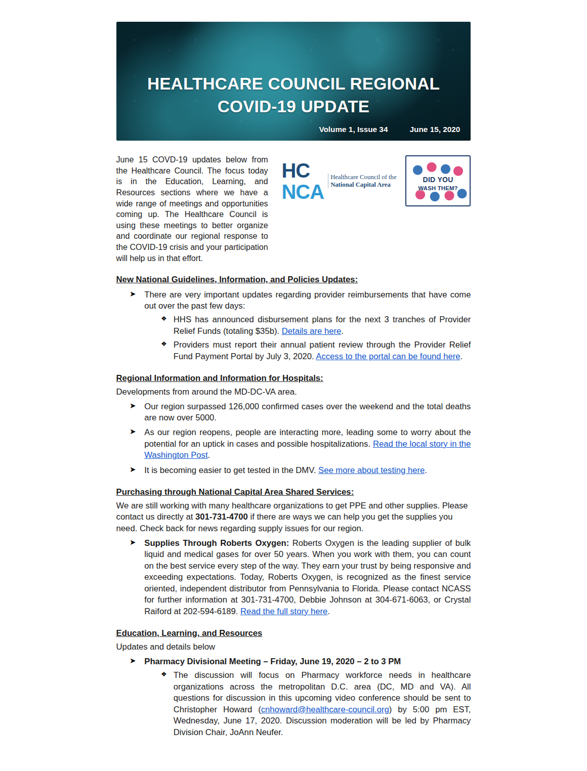HEALTHCARE COUNCIL REGIONAL COVID-19 UPDATE
Volume 1, Issue 34 June 15, 2020
June 15 COVD-19 updates below from the Healthcare Council. The focus today is in the Education, Learning, and Resources sections where we have a wide range of meetings and opportunities coming up. The Healthcare Council is using these meetings to better organize and coordinate our regional response to the COVID-19 crisis and your participation will help us in that effort.
HC NCA
Healthcare Council of the
National Capital Area
DID YOUWASH THEM?
New National Guidelines, Information, and Policies Updates:
There are very important updates regarding provider reimbursements that have come out over the past few days:
HHS has announced disbursement plans for the next 3 tranches of Provider Relief Funds (totaling $35b). Details are here.
Providers must report their annual patient review through the Provider Relief Fund Payment Portal by July 3, 2020. Access to the portal can be found here.
Regional Information and Information for Hospitals:
Developments from around the MD-DC-VA area.
Our region surpassed 126,000 confirmed cases over the weekend and the total deaths are now over 5000.
As our region reopens, people are interacting more, leading some to worry about the potential for an uptick in cases and possible hospitalizations. Read the local story in the Washington Post.
It is becoming easier to get tested in the DMV. See more about testing here.
Purchasing through National Capital Area Shared Services:
We are still working with many healthcare organizations to get PPE and other supplies. Please contact us directly at 301-731-4700 if there are ways we can help you get the supplies you need. Check back for news regarding supply issues for our region.
Supplies Through Roberts Oxygen: Roberts Oxygen is the leading supplier of bulk liquid and medical gases for over 50 years. When you work with them, you can count on the best service every step of the way. They earn your trust by being responsive and exceeding expectations. Today, Roberts Oxygen, is recognized as the finest service oriented, independent distributor from Pennsylvania to Florida. Please contact NCASS for further information at 301-731-4700, Debbie Johnson at 304-671-6063, or Crystal Raiford at 202-594-6189. Read the full story here.
Education, Learning, and Resources
Updates and details below
Pharmacy Divisional Meeting – Friday, June 19, 2020 – 2 to 3 PM
The discussion will focus on Pharmacy workforce needs in healthcare organizations across the metropolitan D.C. area (DC, MD and VA). All questions for discussion in this upcoming video conference should be sent to Christopher Howard (cnhoward@healthcare-council.org) by 5:00 pm EST, Wednesday, June 17, 2020. Discussion moderation will be led by Pharmacy Division Chair, JoAnn Neufer.